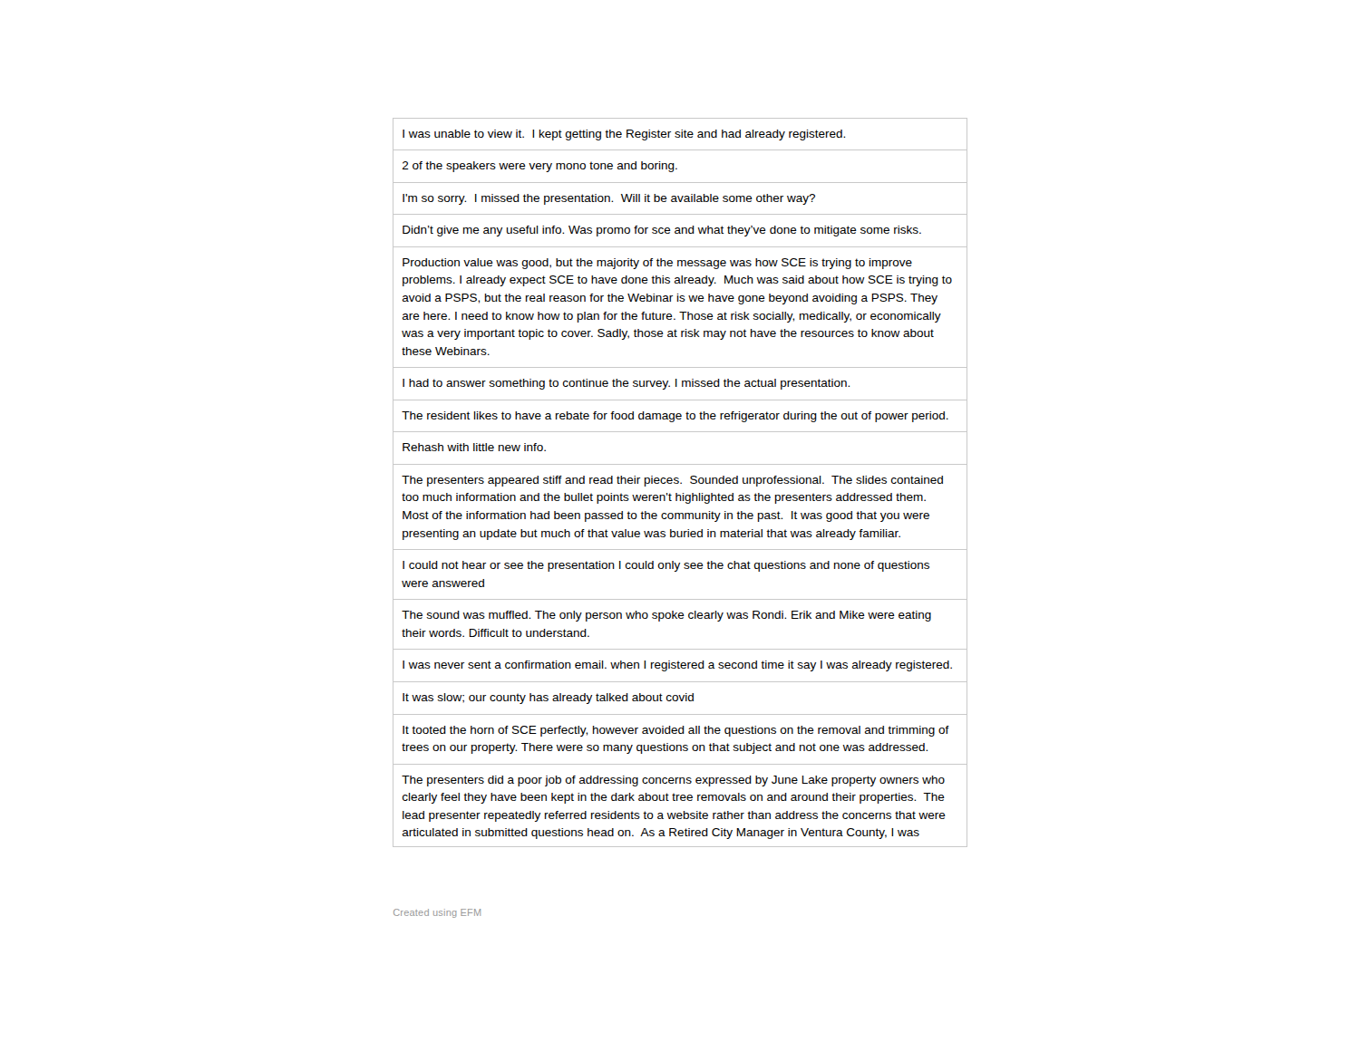| I was unable to view it. I kept getting the Register site and had already registered. |
| 2 of the speakers were very mono tone and boring. |
| I'm so sorry. I missed the presentation. Will it be available some other way? |
| Didn’t give me any useful info. Was promo for sce and what they’ve done to mitigate some risks. |
| Production value was good, but the majority of the message was how SCE is trying to improve problems. I already expect SCE to have done this already. Much was said about how SCE is trying to avoid a PSPS, but the real reason for the Webinar is we have gone beyond avoiding a PSPS. They are here. I need to know how to plan for the future. Those at risk socially, medically, or economically was a very important topic to cover. Sadly, those at risk may not have the resources to know about these Webinars. |
| I had to answer something to continue the survey. I missed the actual presentation. |
| The resident likes to have a rebate for food damage to the refrigerator during the out of power period. |
| Rehash with little new info. |
| The presenters appeared stiff and read their pieces. Sounded unprofessional. The slides contained too much information and the bullet points weren't highlighted as the presenters addressed them. Most of the information had been passed to the community in the past. It was good that you were presenting an update but much of that value was buried in material that was already familiar. |
| I could not hear or see the presentation I could only see the chat questions and none of questions were answered |
| The sound was muffled. The only person who spoke clearly was Rondi. Erik and Mike were eating their words. Difficult to understand. |
| I was never sent a confirmation email. when I registered a second time it say I was already registered. |
| It was slow; our county has already talked about covid |
| It tooted the horn of SCE perfectly, however avoided all the questions on the removal and trimming of trees on our property. There were so many questions on that subject and not one was addressed. |
| The presenters did a poor job of addressing concerns expressed by June Lake property owners who clearly feel they have been kept in the dark about tree removals on and around their properties. The lead presenter repeatedly referred residents to a website rather than address the concerns that were articulated in submitted questions head on. As a Retired City Manager in Ventura County, I was appalled at the lack of information provided to folks participating on the call, or just the patronizing brush off of communicating plans. In all my years dealing with SCE community reps, this interaction |
Created using EFM